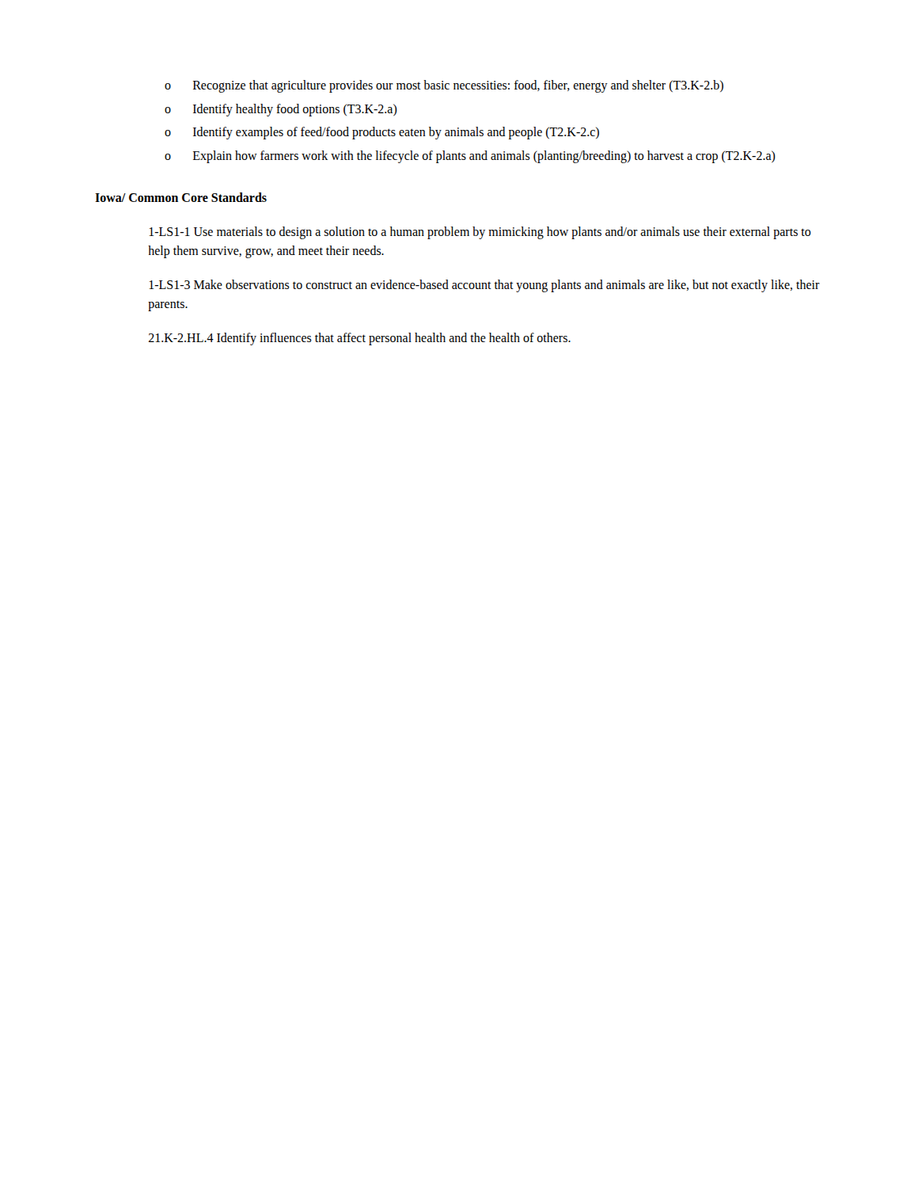Recognize that agriculture provides our most basic necessities: food, fiber, energy and shelter (T3.K-2.b)
Identify healthy food options (T3.K-2.a)
Identify examples of feed/food products eaten by animals and people (T2.K-2.c)
Explain how farmers work with the lifecycle of plants and animals (planting/breeding) to harvest a crop (T2.K-2.a)
Iowa/ Common Core Standards
1-LS1-1 Use materials to design a solution to a human problem by mimicking how plants and/or animals use their external parts to help them survive, grow, and meet their needs.
1-LS1-3 Make observations to construct an evidence-based account that young plants and animals are like, but not exactly like, their parents.
21.K-2.HL.4 Identify influences that affect personal health and the health of others.